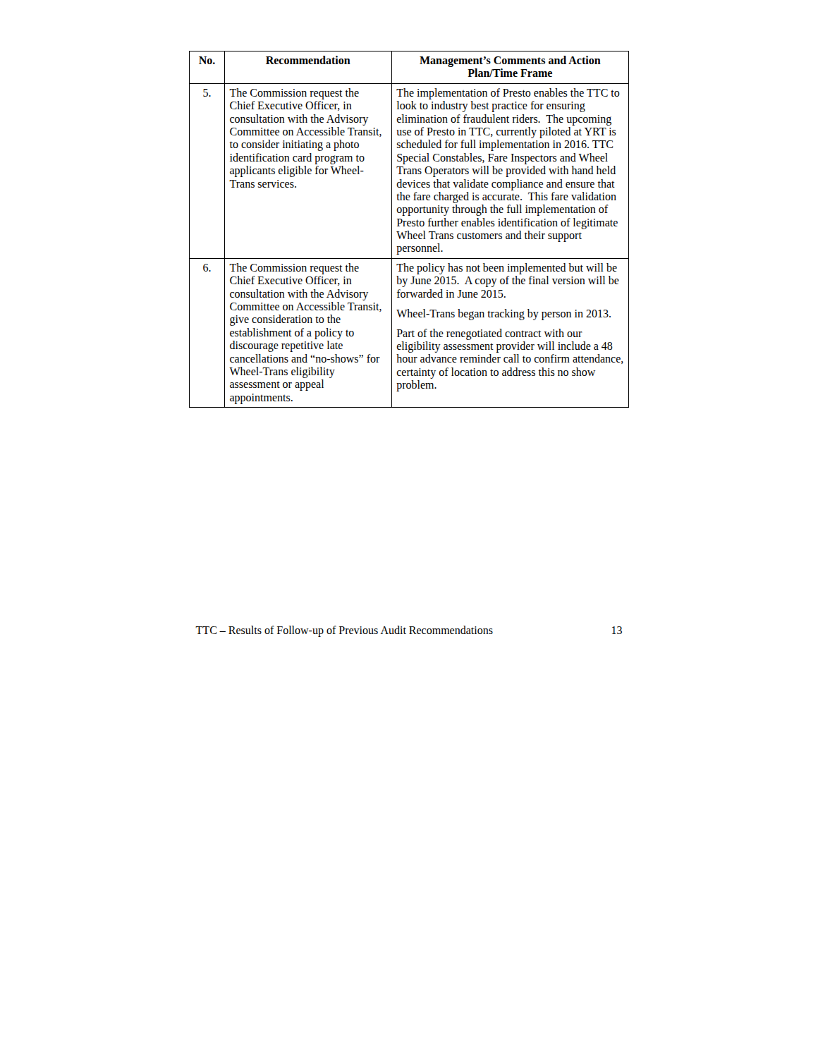| No. | Recommendation | Management’s Comments and Action Plan/Time Frame |
| --- | --- | --- |
| 5. | The Commission request the Chief Executive Officer, in consultation with the Advisory Committee on Accessible Transit, to consider initiating a photo identification card program to applicants eligible for Wheel-Trans services. | The implementation of Presto enables the TTC to look to industry best practice for ensuring elimination of fraudulent riders. The upcoming use of Presto in TTC, currently piloted at YRT is scheduled for full implementation in 2016. TTC Special Constables, Fare Inspectors and Wheel Trans Operators will be provided with hand held devices that validate compliance and ensure that the fare charged is accurate. This fare validation opportunity through the full implementation of Presto further enables identification of legitimate Wheel Trans customers and their support personnel. |
| 6. | The Commission request the Chief Executive Officer, in consultation with the Advisory Committee on Accessible Transit, give consideration to the establishment of a policy to discourage repetitive late cancellations and “no-shows” for Wheel-Trans eligibility assessment or appeal appointments. | The policy has not been implemented but will be by June 2015. A copy of the final version will be forwarded in June 2015. Wheel-Trans began tracking by person in 2013. Part of the renegotiated contract with our eligibility assessment provider will include a 48 hour advance reminder call to confirm attendance, certainty of location to address this no show problem. |
TTC – Results of Follow-up of Previous Audit Recommendations
13